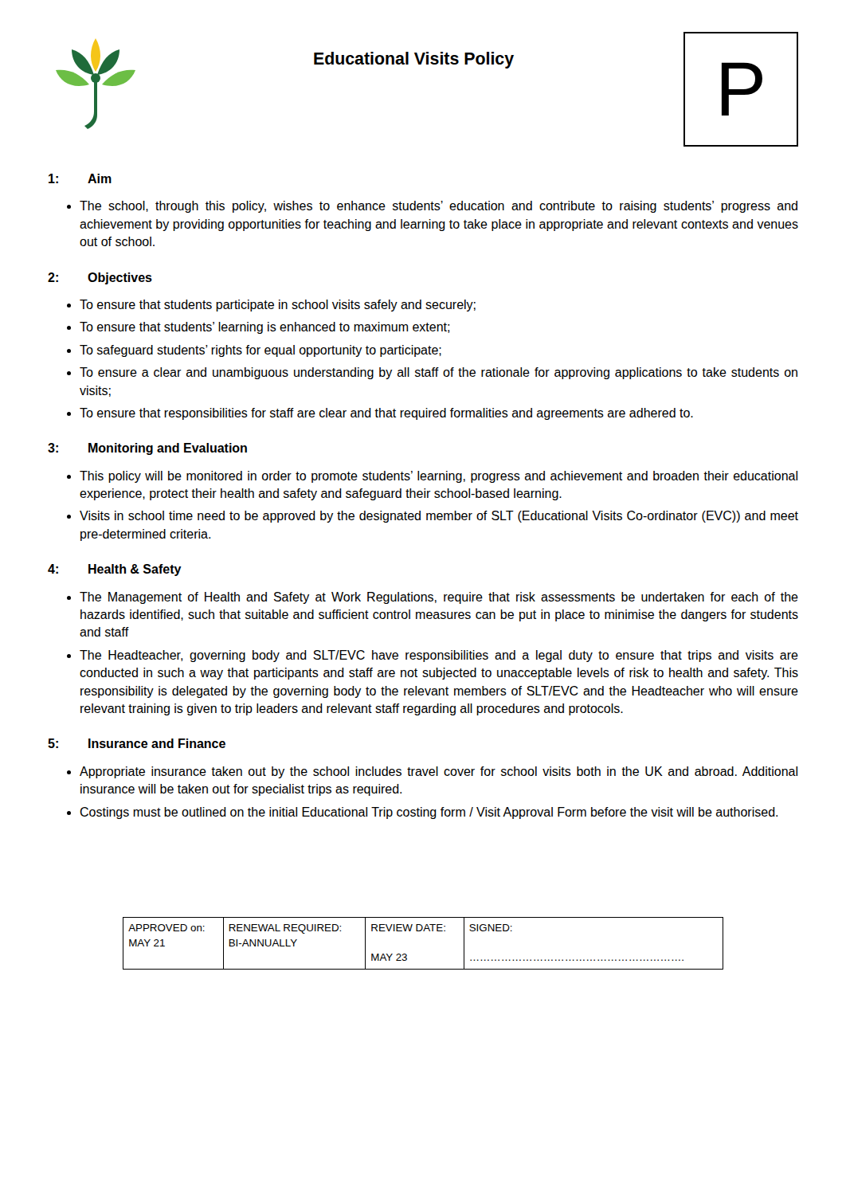Educational Visits Policy
P
1: Aim
The school, through this policy, wishes to enhance students’ education and contribute to raising students’ progress and achievement by providing opportunities for teaching and learning to take place in appropriate and relevant contexts and venues out of school.
2: Objectives
To ensure that students participate in school visits safely and securely;
To ensure that students’ learning is enhanced to maximum extent;
To safeguard students’ rights for equal opportunity to participate;
To ensure a clear and unambiguous understanding by all staff of the rationale for approving applications to take students on visits;
To ensure that responsibilities for staff are clear and that required formalities and agreements are adhered to.
3: Monitoring and Evaluation
This policy will be monitored in order to promote students’ learning, progress and achievement and broaden their educational experience, protect their health and safety and safeguard their school-based learning.
Visits in school time need to be approved by the designated member of SLT (Educational Visits Co-ordinator (EVC)) and meet pre-determined criteria.
4: Health & Safety
The Management of Health and Safety at Work Regulations, require that risk assessments be undertaken for each of the hazards identified, such that suitable and sufficient control measures can be put in place to minimise the dangers for students and staff
The Headteacher, governing body and SLT/EVC have responsibilities and a legal duty to ensure that trips and visits are conducted in such a way that participants and staff are not subjected to unacceptable levels of risk to health and safety. This responsibility is delegated by the governing body to the relevant members of SLT/EVC and the Headteacher who will ensure relevant training is given to trip leaders and relevant staff regarding all procedures and protocols.
5: Insurance and Finance
Appropriate insurance taken out by the school includes travel cover for school visits both in the UK and abroad. Additional insurance will be taken out for specialist trips as required.
Costings must be outlined on the initial Educational Trip costing form / Visit Approval Form before the visit will be authorised.
| APPROVED on: MAY 21 | RENEWAL REQUIRED: BI-ANNUALLY | REVIEW DATE: MAY 23 | SIGNED: ……………………………………………………. |